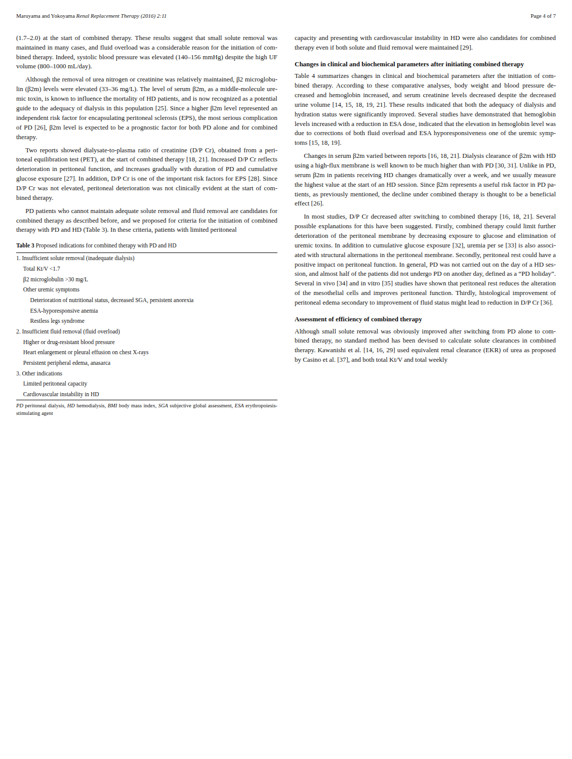Maruyama and Yokoyama Renal Replacement Therapy (2016) 2:11
Page 4 of 7
(1.7–2.0) at the start of combined therapy. These results suggest that small solute removal was maintained in many cases, and fluid overload was a considerable reason for the initiation of combined therapy. Indeed, systolic blood pressure was elevated (140–156 mmHg) despite the high UF volume (800–1000 mL/day).
Although the removal of urea nitrogen or creatinine was relatively maintained, β2 microglobulin (β2m) levels were elevated (33–36 mg/L). The level of serum β2m, as a middle-molecule uremic toxin, is known to influence the mortality of HD patients, and is now recognized as a potential guide to the adequacy of dialysis in this population [25]. Since a higher β2m level represented an independent risk factor for encapsulating peritoneal sclerosis (EPS), the most serious complication of PD [26], β2m level is expected to be a prognostic factor for both PD alone and for combined therapy.
Two reports showed dialysate-to-plasma ratio of creatinine (D/P Cr), obtained from a peritoneal equilibration test (PET), at the start of combined therapy [18, 21]. Increased D/P Cr reflects deterioration in peritoneal function, and increases gradually with duration of PD and cumulative glucose exposure [27]. In addition, D/P Cr is one of the important risk factors for EPS [28]. Since D/P Cr was not elevated, peritoneal deterioration was not clinically evident at the start of combined therapy.
PD patients who cannot maintain adequate solute removal and fluid removal are candidates for combined therapy as described before, and we proposed for criteria for the initiation of combined therapy with PD and HD (Table 3). In these criteria, patients with limited peritoneal
Table 3 Proposed indications for combined therapy with PD and HD
| 1. Insufficient solute removal (inadequate dialysis) |
| Total Kt/V <1.7 |
| β2 microglobulin >30 mg/L |
| Other uremic symptoms |
| Deterioration of nutritional status, decreased SGA, persistent anorexia |
| ESA-hyporesponsive anemia |
| Restless legs syndrome |
| 2. Insufficient fluid removal (fluid overload) |
| Higher or drug-resistant blood pressure |
| Heart enlargement or pleural effusion on chest X-rays |
| Persistent peripheral edema, anasarca |
| 3. Other indications |
| Limited peritoneal capacity |
| Cardiovascular instability in HD |
PD peritoneal dialysis, HD hemodialysis, BMI body mass index, SGA subjective global assessment, ESA erythropoiesis-stimulating agent
capacity and presenting with cardiovascular instability in HD were also candidates for combined therapy even if both solute and fluid removal were maintained [29].
Changes in clinical and biochemical parameters after initiating combined therapy
Table 4 summarizes changes in clinical and biochemical parameters after the initiation of combined therapy. According to these comparative analyses, body weight and blood pressure decreased and hemoglobin increased, and serum creatinine levels decreased despite the decreased urine volume [14, 15, 18, 19, 21]. These results indicated that both the adequacy of dialysis and hydration status were significantly improved. Several studies have demonstrated that hemoglobin levels increased with a reduction in ESA dose, indicated that the elevation in hemoglobin level was due to corrections of both fluid overload and ESA hyporesponsiveness one of the uremic symptoms [15, 18, 19].
Changes in serum β2m varied between reports [16, 18, 21]. Dialysis clearance of β2m with HD using a high-flux membrane is well known to be much higher than with PD [30, 31]. Unlike in PD, serum β2m in patients receiving HD changes dramatically over a week, and we usually measure the highest value at the start of an HD session. Since β2m represents a useful risk factor in PD patients, as previously mentioned, the decline under combined therapy is thought to be a beneficial effect [26].
In most studies, D/P Cr decreased after switching to combined therapy [16, 18, 21]. Several possible explanations for this have been suggested. Firstly, combined therapy could limit further deterioration of the peritoneal membrane by decreasing exposure to glucose and elimination of uremic toxins. In addition to cumulative glucose exposure [32], uremia per se [33] is also associated with structural alternations in the peritoneal membrane. Secondly, peritoneal rest could have a positive impact on peritoneal function. In general, PD was not carried out on the day of a HD session, and almost half of the patients did not undergo PD on another day, defined as a “PD holiday”. Several in vivo [34] and in vitro [35] studies have shown that peritoneal rest reduces the alteration of the mesothelial cells and improves peritoneal function. Thirdly, histological improvement of peritoneal edema secondary to improvement of fluid status might lead to reduction in D/P Cr [36].
Assessment of efficiency of combined therapy
Although small solute removal was obviously improved after switching from PD alone to combined therapy, no standard method has been devised to calculate solute clearances in combined therapy. Kawanishi et al. [14, 16, 29] used equivalent renal clearance (EKR) of urea as proposed by Casino et al. [37], and both total Kt/V and total weekly